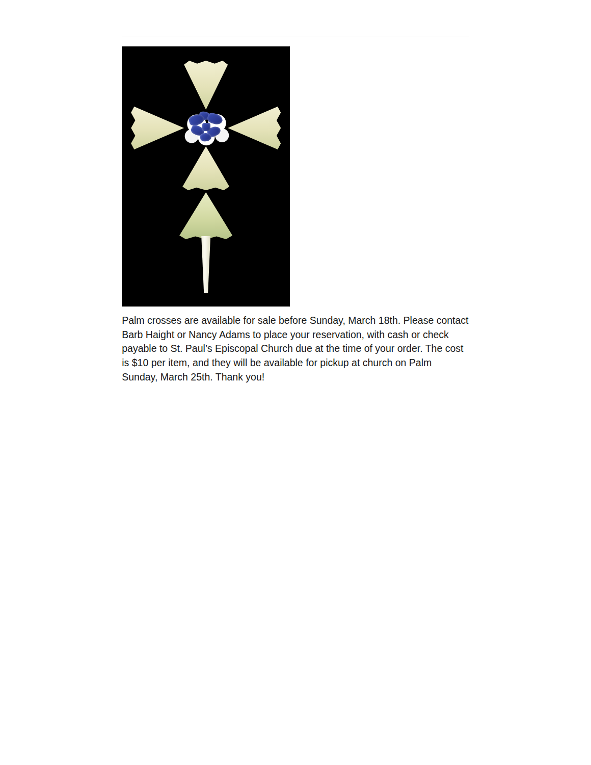Palm crosses are available for sale before Sunday, March 18th. Please contact Barb Haight or Nancy Adams to place your reservation, with cash or check payable to St. Paul’s Episcopal Church due at the time of your order. The cost is $10 per item, and they will be available for pickup at church on Palm Sunday, March 25th. Thank you!